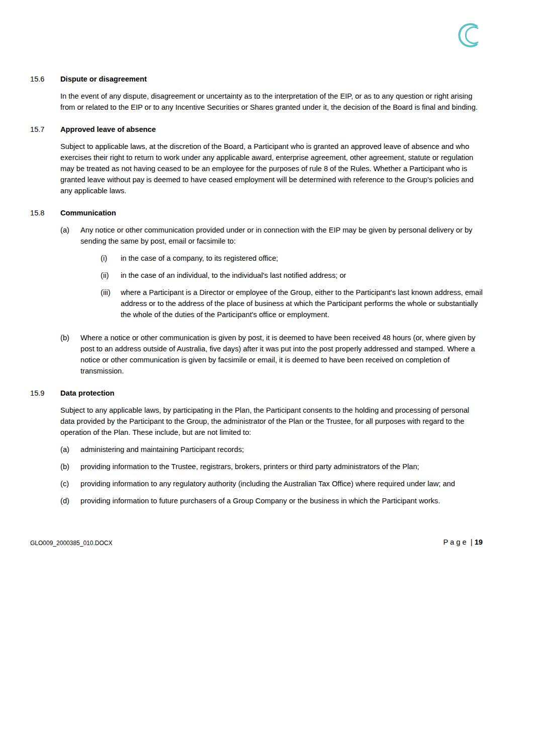15.6 Dispute or disagreement
In the event of any dispute, disagreement or uncertainty as to the interpretation of the EIP, or as to any question or right arising from or related to the EIP or to any Incentive Securities or Shares granted under it, the decision of the Board is final and binding.
15.7 Approved leave of absence
Subject to applicable laws, at the discretion of the Board, a Participant who is granted an approved leave of absence and who exercises their right to return to work under any applicable award, enterprise agreement, other agreement, statute or regulation may be treated as not having ceased to be an employee for the purposes of rule 8 of the Rules. Whether a Participant who is granted leave without pay is deemed to have ceased employment will be determined with reference to the Group's policies and any applicable laws.
15.8 Communication
(a)
Any notice or other communication provided under or in connection with the EIP may be given by personal delivery or by sending the same by post, email or facsimile to:
(i)
in the case of a company, to its registered office;
(ii)
in the case of an individual, to the individual's last notified address; or
(iii)
where a Participant is a Director or employee of the Group, either to the Participant's last known address, email address or to the address of the place of business at which the Participant performs the whole or substantially the whole of the duties of the Participant's office or employment.
(b)
Where a notice or other communication is given by post, it is deemed to have been received 48 hours (or, where given by post to an address outside of Australia, five days) after it was put into the post properly addressed and stamped. Where a notice or other communication is given by facsimile or email, it is deemed to have been received on completion of transmission.
15.9 Data protection
Subject to any applicable laws, by participating in the Plan, the Participant consents to the holding and processing of personal data provided by the Participant to the Group, the administrator of the Plan or the Trustee, for all purposes with regard to the operation of the Plan. These include, but are not limited to:
(a)
administering and maintaining Participant records;
(b)
providing information to the Trustee, registrars, brokers, printers or third party administrators of the Plan;
(c)
providing information to any regulatory authority (including the Australian Tax Office) where required under law; and
(d)
providing information to future purchasers of a Group Company or the business in which the Participant works.
GLO009_2000385_010.DOCX P a g e | 19